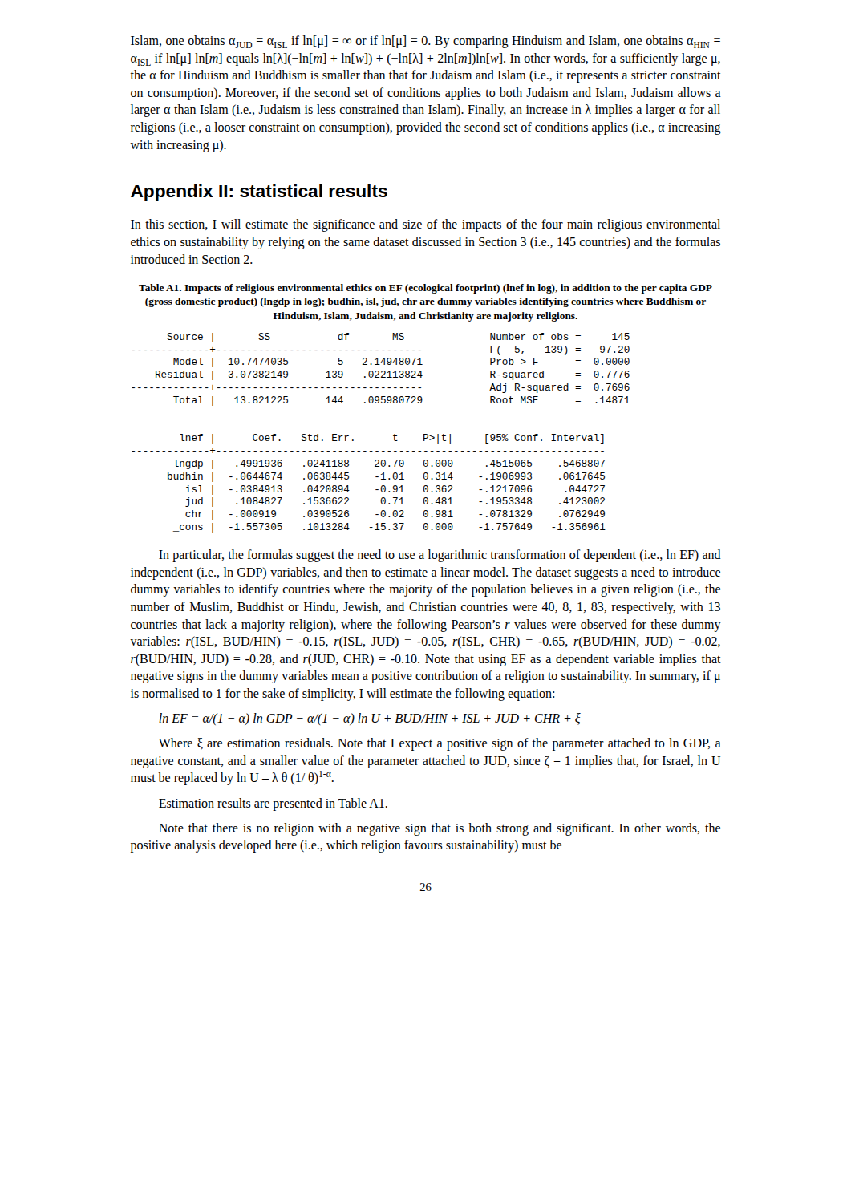Islam, one obtains αJUD = αISL if ln[μ] = ∞ or if ln[μ] = 0. By comparing Hinduism and Islam, one obtains αHIN = αISL if ln[μ] ln[m] equals ln[λ](−ln[m] + ln[w]) + (−ln[λ] + 2ln[m])ln[w]. In other words, for a sufficiently large μ, the α for Hinduism and Buddhism is smaller than that for Judaism and Islam (i.e., it represents a stricter constraint on consumption). Moreover, if the second set of conditions applies to both Judaism and Islam, Judaism allows a larger α than Islam (i.e., Judaism is less constrained than Islam). Finally, an increase in λ implies a larger α for all religions (i.e., a looser constraint on consumption), provided the second set of conditions applies (i.e., α increasing with increasing μ).
Appendix II: statistical results
In this section, I will estimate the significance and size of the impacts of the four main religious environmental ethics on sustainability by relying on the same dataset discussed in Section 3 (i.e., 145 countries) and the formulas introduced in Section 2.
Table A1. Impacts of religious environmental ethics on EF (ecological footprint) (lnef in log), in addition to the per capita GDP (gross domestic product) (lngdp in log); budhin, isl, jud, chr are dummy variables identifying countries where Buddhism or Hinduism, Islam, Judaism, and Christianity are majority religions.
      Source |       SS           df       MS              Number of obs =     145
-------------+----------------------------------           F(  5,   139) =   97.20
       Model |  10.7474035        5   2.14948071           Prob > F      =  0.0000
    Residual |  3.07382149      139   .022113824           R-squared     =  0.7776
-------------+----------------------------------           Adj R-squared =  0.7696
       Total |   13.821225      144   .095980729           Root MSE      =  .14871


        lnef |      Coef.   Std. Err.      t    P>|t|     [95% Conf. Interval]
-------------+----------------------------------------------------------------
       lngdp |   .4991936   .0241188    20.70   0.000     .4515065    .5468807
      budhin |  -.0644674   .0638445    -1.01   0.314    -.1906993    .0617645
         isl |  -.0384913   .0420894    -0.91   0.362    -.1217096     .044727
         jud |   .1084827   .1536622     0.71   0.481    -.1953348    .4123002
         chr |  -.000919    .0390526    -0.02   0.981    -.0781329    .0762949
       _cons |  -1.557305   .1013284   -15.37   0.000    -1.757649   -1.356961
In particular, the formulas suggest the need to use a logarithmic transformation of dependent (i.e., ln EF) and independent (i.e., ln GDP) variables, and then to estimate a linear model. The dataset suggests a need to introduce dummy variables to identify countries where the majority of the population believes in a given religion (i.e., the number of Muslim, Buddhist or Hindu, Jewish, and Christian countries were 40, 8, 1, 83, respectively, with 13 countries that lack a majority religion), where the following Pearson’s r values were observed for these dummy variables: r(ISL, BUD/HIN) = -0.15, r(ISL, JUD) = -0.05, r(ISL, CHR) = -0.65, r(BUD/HIN, JUD) = -0.02, r(BUD/HIN, JUD) = -0.28, and r(JUD, CHR) = -0.10. Note that using EF as a dependent variable implies that negative signs in the dummy variables mean a positive contribution of a religion to sustainability. In summary, if μ is normalised to 1 for the sake of simplicity, I will estimate the following equation:
ln EF = α/(1 − α) ln GDP − α/(1 − α) ln U + BUD/HIN + ISL + JUD + CHR + ξ
Where ξ are estimation residuals. Note that I expect a positive sign of the parameter attached to ln GDP, a negative constant, and a smaller value of the parameter attached to JUD, since ζ = 1 implies that, for Israel, ln U must be replaced by ln U – λ θ (1/ θ)1-α.
Estimation results are presented in Table A1.
Note that there is no religion with a negative sign that is both strong and significant. In other words, the positive analysis developed here (i.e., which religion favours sustainability) must be
26